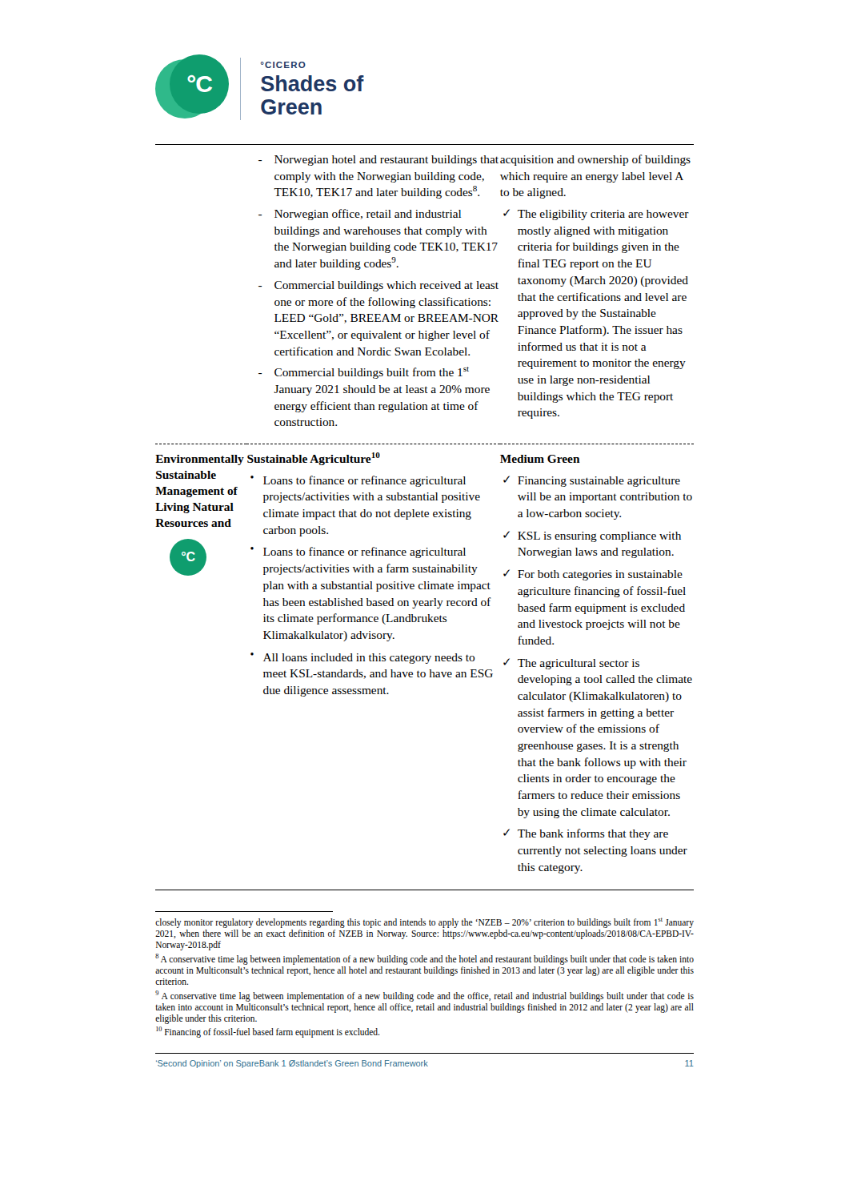°C
°CICERO
Shades of
Green
| | Norwegian hotel and restaurant buildings that comply with the Norwegian building code, TEK10, TEK17 and later building codes 8 . Norwegian office, retail and industrial buildings and warehouses that comply with the Norwegian building code TEK10, TEK17 and later building codes 9 . Commercial buildings which received at least one or more of the following classifications: LEED “Gold”, BREEAM or BREEAM-NOR “Excellent”, or equivalent or higher level of certification and Nordic Swan Ecolabel. Commercial buildings built from the 1 st January 2021 should be at least a 20% more energy efficient than regulation at time of construction. | acquisition and ownership of buildings which require an energy label level A to be aligned. The eligibility criteria are however mostly aligned with mitigation criteria for buildings given in the final TEG report on the EU taxonomy (March 2020) (provided that the certifications and level are approved by the Sustainable Finance Platform). The issuer has informed us that it is not a requirement to monitor the energy use in large non-residential buildings which the TEG report requires. |
| Environmentally Sustainable Management of Living Natural Resources and °C | Sustainable Agriculture 10 Loans to finance or refinance agricultural projects/activities with a substantial positive climate impact that do not deplete existing carbon pools. Loans to finance or refinance agricultural projects/activities with a farm sustainability plan with a substantial positive climate impact has been established based on yearly record of its climate performance (Landbrukets Klimakalkulator) advisory. All loans included in this category needs to meet KSL-standards, and have to have an ESG due diligence assessment. | Medium Green Financing sustainable agriculture will be an important contribution to a low-carbon society. KSL is ensuring compliance with Norwegian laws and regulation. For both categories in sustainable agriculture financing of fossil-fuel based farm equipment is excluded and livestock proejcts will not be funded. The agricultural sector is developing a tool called the climate calculator (Klimakalkulatoren) to assist farmers in getting a better overview of the emissions of greenhouse gases. It is a strength that the bank follows up with their clients in order to encourage the farmers to reduce their emissions by using the climate calculator. The bank informs that they are currently not selecting loans under this category. |
closely monitor regulatory developments regarding this topic and intends to apply the ‘NZEB – 20%’ criterion to buildings built from 1st January 2021, when there will be an exact definition of NZEB in Norway. Source: https://www.epbd-ca.eu/wp-content/uploads/2018/08/CA-EPBD-IV-Norway-2018.pdf
8 A conservative time lag between implementation of a new building code and the hotel and restaurant buildings built under that code is taken into account in Multiconsult’s technical report, hence all hotel and restaurant buildings finished in 2013 and later (3 year lag) are all eligible under this criterion.
9 A conservative time lag between implementation of a new building code and the office, retail and industrial buildings built under that code is taken into account in Multiconsult’s technical report, hence all office, retail and industrial buildings finished in 2012 and later (2 year lag) are all eligible under this criterion.
10 Financing of fossil-fuel based farm equipment is excluded.
‘Second Opinion’ on SpareBank 1 Østlandet’s Green Bond Framework
11